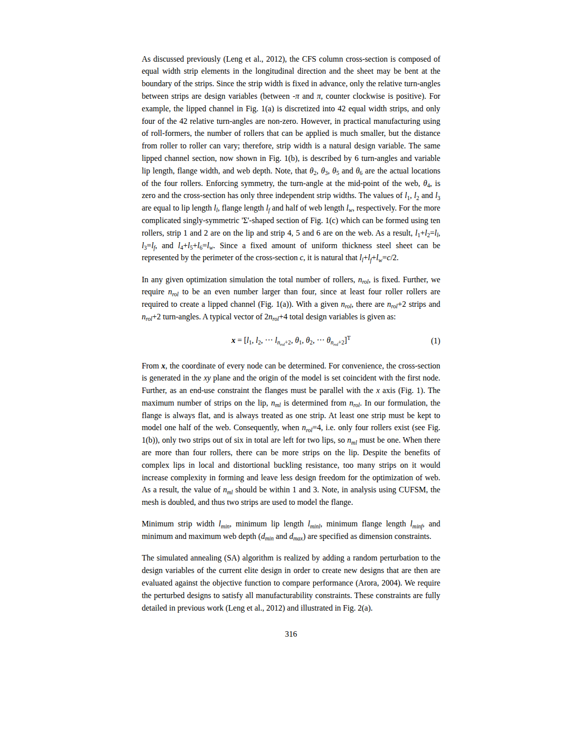As discussed previously (Leng et al., 2012), the CFS column cross-section is composed of equal width strip elements in the longitudinal direction and the sheet may be bent at the boundary of the strips. Since the strip width is fixed in advance, only the relative turn-angles between strips are design variables (between -π and π, counter clockwise is positive). For example, the lipped channel in Fig. 1(a) is discretized into 42 equal width strips, and only four of the 42 relative turn-angles are non-zero. However, in practical manufacturing using of roll-formers, the number of rollers that can be applied is much smaller, but the distance from roller to roller can vary; therefore, strip width is a natural design variable. The same lipped channel section, now shown in Fig. 1(b), is described by 6 turn-angles and variable lip length, flange width, and web depth. Note, that θ2, θ3, θ5 and θ6 are the actual locations of the four rollers. Enforcing symmetry, the turn-angle at the mid-point of the web, θ4, is zero and the cross-section has only three independent strip widths. The values of l1, l2 and l3 are equal to lip length ll, flange length lf and half of web length lw, respectively. For the more complicated singly-symmetric 'Σ'-shaped section of Fig. 1(c) which can be formed using ten rollers, strip 1 and 2 are on the lip and strip 4, 5 and 6 are on the web. As a result, l1+l2=ll, l3=lf, and l4+l5+l6=lw. Since a fixed amount of uniform thickness steel sheet can be represented by the perimeter of the cross-section c, it is natural that ll+lf+lw=c/2.
In any given optimization simulation the total number of rollers, nrol, is fixed. Further, we require nrol to be an even number larger than four, since at least four roller rollers are required to create a lipped channel (Fig. 1(a)). With a given nrol, there are nrol+2 strips and nrol+2 turn-angles. A typical vector of 2nrol+4 total design variables is given as:
x = [l1, l2, ··· lnrol+2, θ1, θ2, ··· θnrol+2]T
(1)
From x, the coordinate of every node can be determined. For convenience, the cross-section is generated in the xy plane and the origin of the model is set coincident with the first node. Further, as an end-use constraint the flanges must be parallel with the x axis (Fig. 1). The maximum number of strips on the lip, nml is determined from nrol. In our formulation, the flange is always flat, and is always treated as one strip. At least one strip must be kept to model one half of the web. Consequently, when nrol=4, i.e. only four rollers exist (see Fig. 1(b)), only two strips out of six in total are left for two lips, so nml must be one. When there are more than four rollers, there can be more strips on the lip. Despite the benefits of complex lips in local and distortional buckling resistance, too many strips on it would increase complexity in forming and leave less design freedom for the optimization of web. As a result, the value of nml should be within 1 and 3. Note, in analysis using CUFSM, the mesh is doubled, and thus two strips are used to model the flange.
Minimum strip width lmin, minimum lip length lminl, minimum flange length lminf, and minimum and maximum web depth (dmin and dmax) are specified as dimension constraints.
The simulated annealing (SA) algorithm is realized by adding a random perturbation to the design variables of the current elite design in order to create new designs that are then are evaluated against the objective function to compare performance (Arora, 2004). We require the perturbed designs to satisfy all manufacturability constraints. These constraints are fully detailed in previous work (Leng et al., 2012) and illustrated in Fig. 2(a).
316